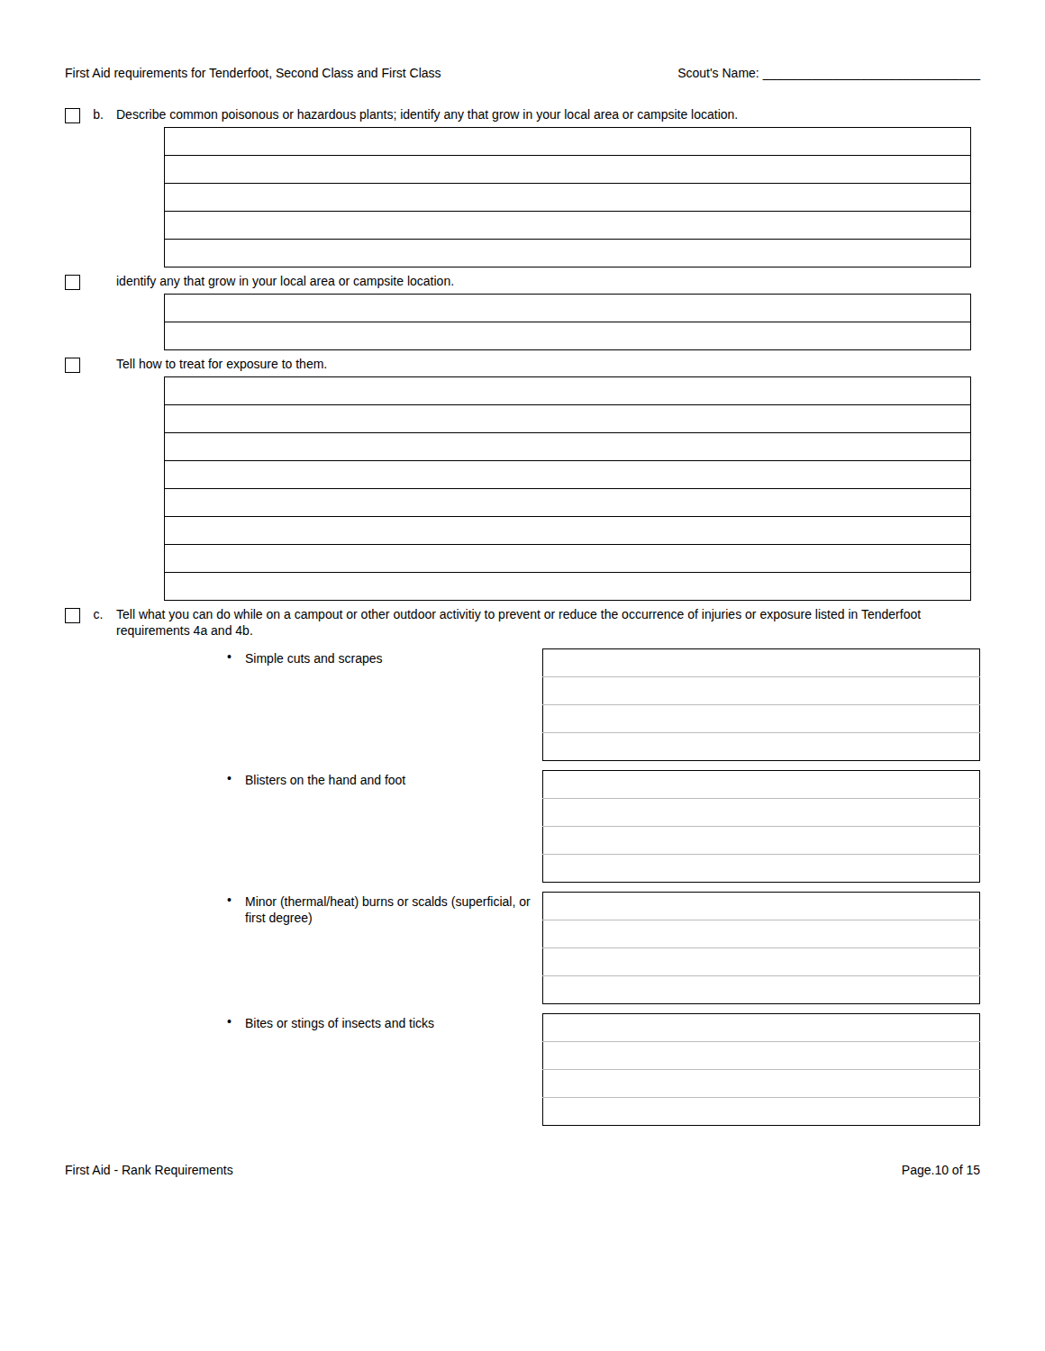First Aid requirements for Tenderfoot, Second Class and First Class
Scout's Name: _______________________________
b.
Describe common poisonous or hazardous plants; identify any that grow in your local area or campsite location.
identify any that grow in your local area or campsite location.
Tell how to treat for exposure to them.
c.
Tell what you can do while on a campout or other outdoor activitiy to prevent or reduce the occurrence of injuries or exposure listed in Tenderfoot requirements 4a and 4b.
Simple cuts and scrapes
Blisters on the hand and foot
Minor (thermal/heat) burns or scalds (superficial, or first degree)
Bites or stings of insects and ticks
First Aid - Rank Requirements
Page.10 of 15